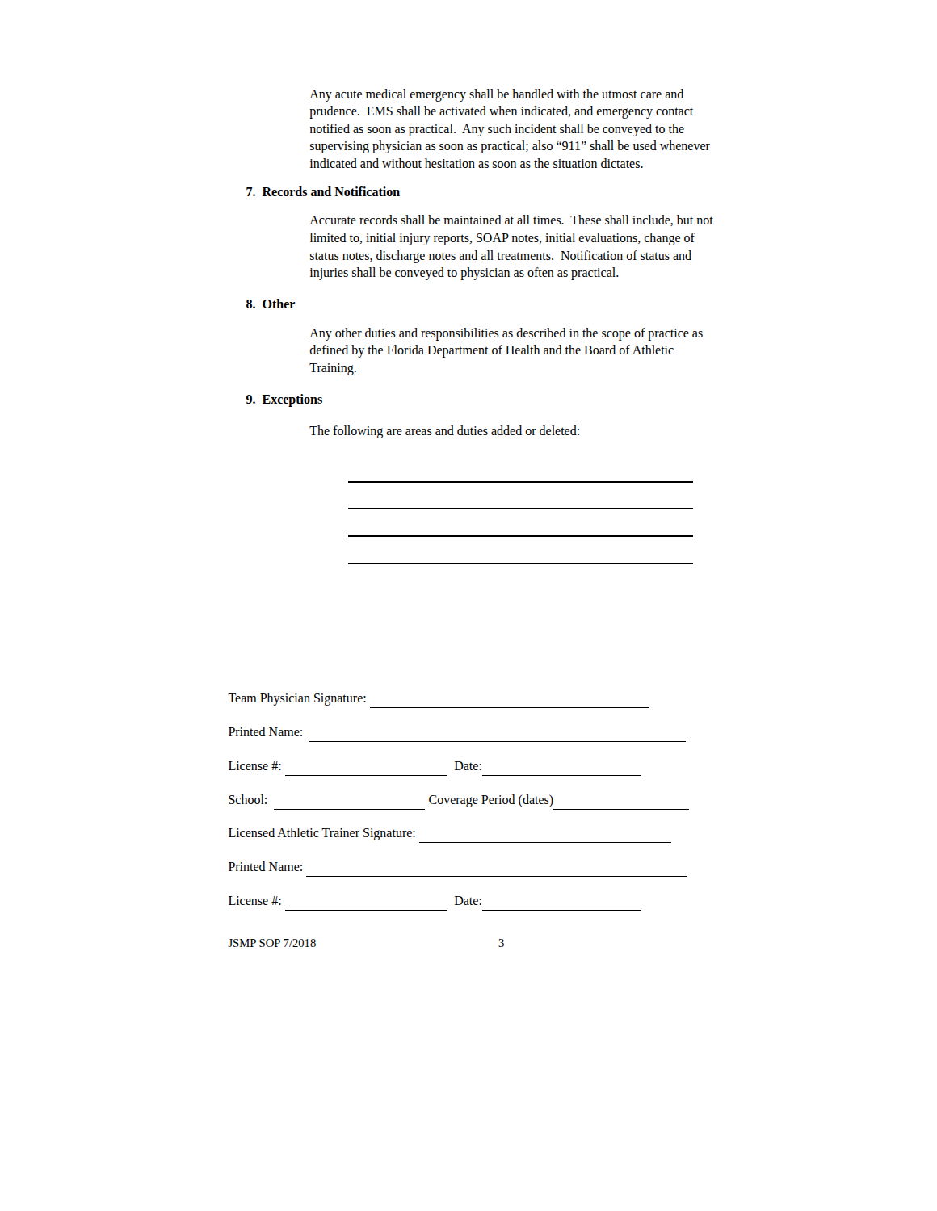Any acute medical emergency shall be handled with the utmost care and prudence. EMS shall be activated when indicated, and emergency contact notified as soon as practical. Any such incident shall be conveyed to the supervising physician as soon as practical; also “911” shall be used whenever indicated and without hesitation as soon as the situation dictates.
7. Records and Notification
Accurate records shall be maintained at all times. These shall include, but not limited to, initial injury reports, SOAP notes, initial evaluations, change of status notes, discharge notes and all treatments. Notification of status and injuries shall be conveyed to physician as often as practical.
8. Other
Any other duties and responsibilities as described in the scope of practice as defined by the Florida Department of Health and the Board of Athletic Training.
9. Exceptions
The following are areas and duties added or deleted:
Team Physician Signature:
Printed Name:
License #: Date:
School: Coverage Period (dates)
Licensed Athletic Trainer Signature:
Printed Name:
License #: Date:
JSMP SOP 7/20183